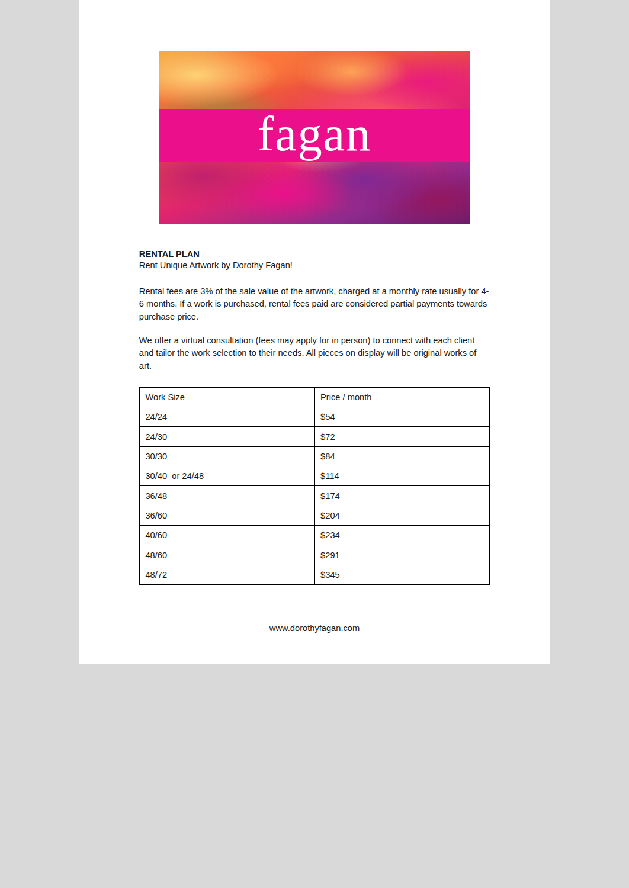fagan
RENTAL PLAN
Rent Unique Artwork by Dorothy Fagan!
Rental fees are 3% of the sale value of the artwork, charged at a monthly rate usually for 4-6 months. If a work is purchased, rental fees paid are considered partial payments towards purchase price.
We offer a virtual consultation (fees may apply for in person) to connect with each client and tailor the work selection to their needs. All pieces on display will be original works of art.
| Work Size | Price / month |
| 24/24 | $54 |
| 24/30 | $72 |
| 30/30 | $84 |
| 30/40 or 24/48 | $114 |
| 36/48 | $174 |
| 36/60 | $204 |
| 40/60 | $234 |
| 48/60 | $291 |
| 48/72 | $345 |
www.dorothyfagan.com